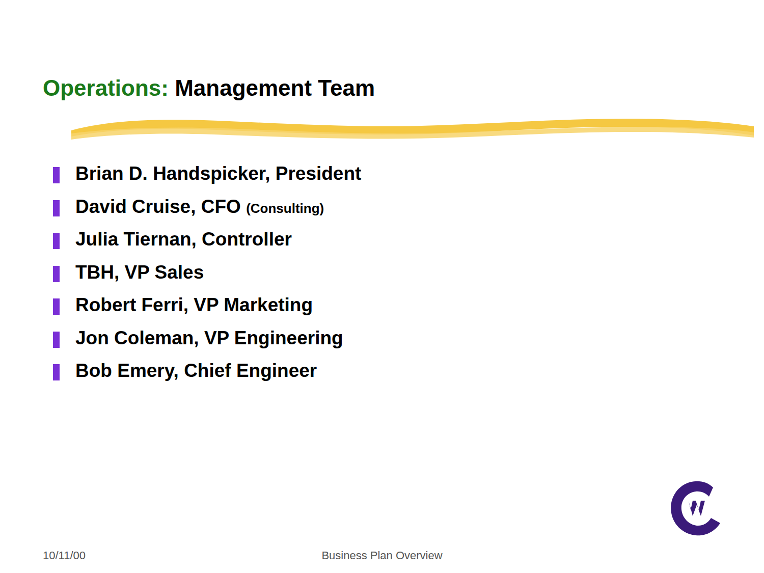Operations: Management Team
Brian D. Handspicker, President
David Cruise, CFO (Consulting)
Julia Tiernan, Controller
TBH, VP Sales
Robert Ferri, VP Marketing
Jon Coleman, VP Engineering
Bob Emery, Chief Engineer
10/11/00
Business Plan Overview